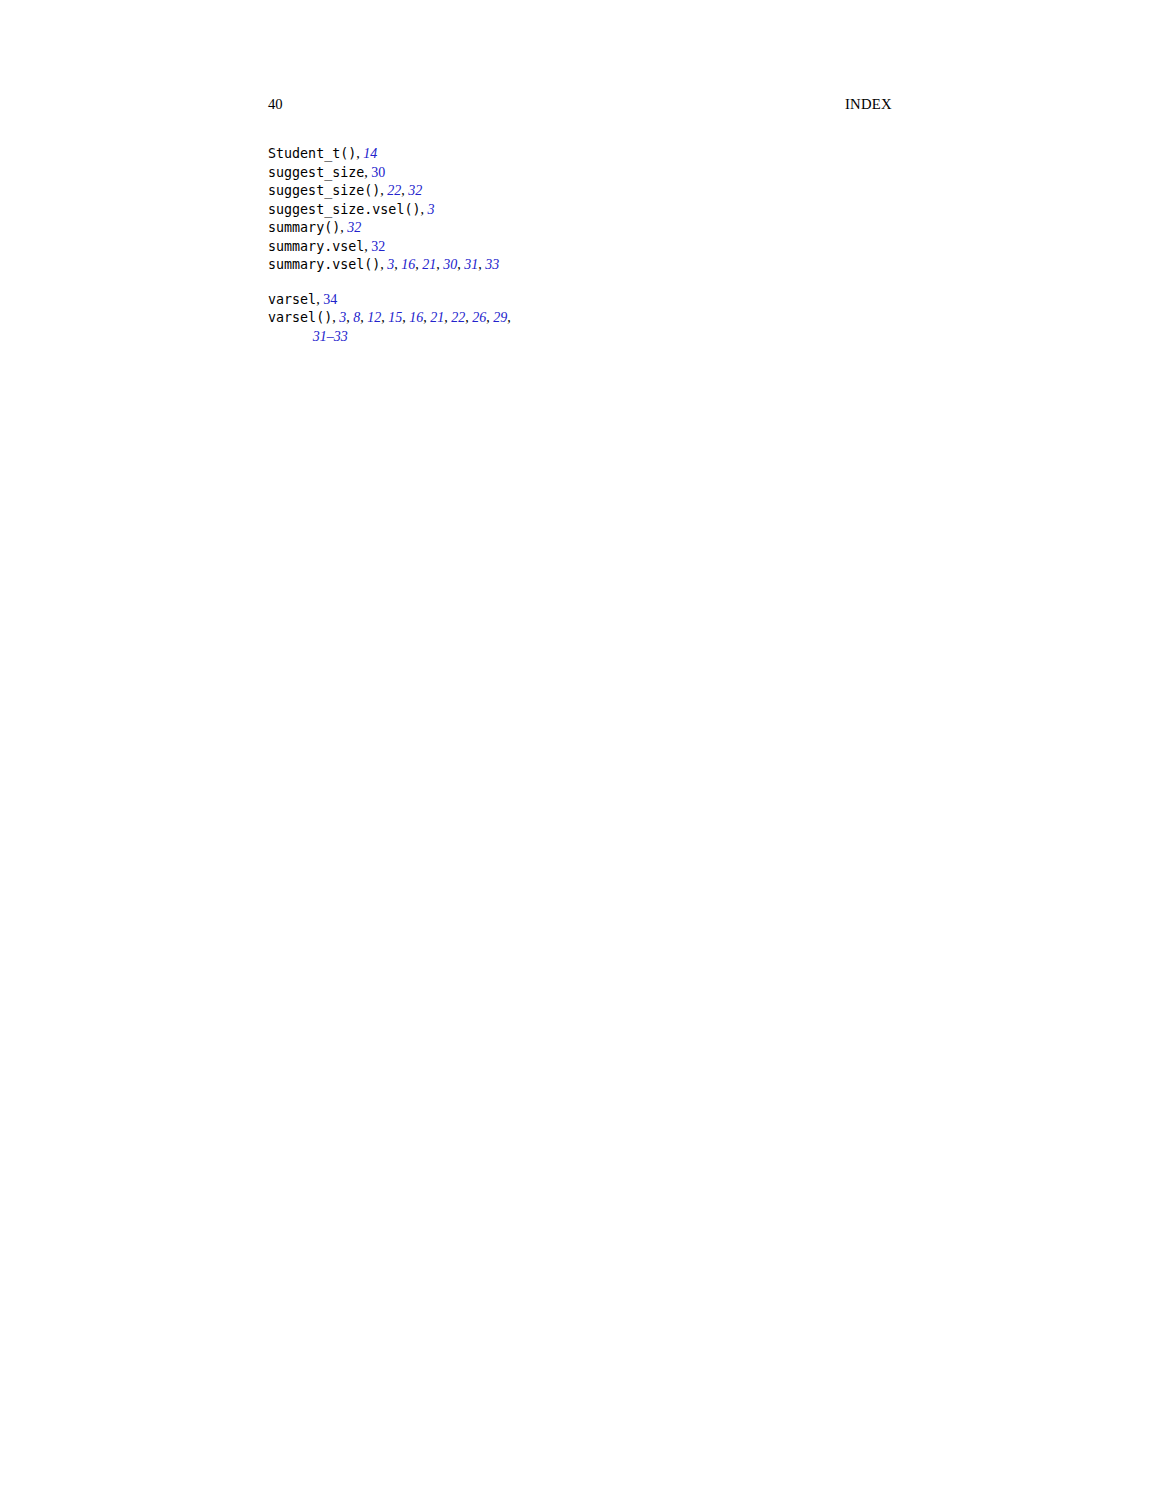40 INDEX
Student_t(), 14
suggest_size, 30
suggest_size(), 22, 32
suggest_size.vsel(), 3
summary(), 32
summary.vsel, 32
summary.vsel(), 3, 16, 21, 30, 31, 33
varsel, 34
varsel(), 3, 8, 12, 15, 16, 21, 22, 26, 29, 31–33